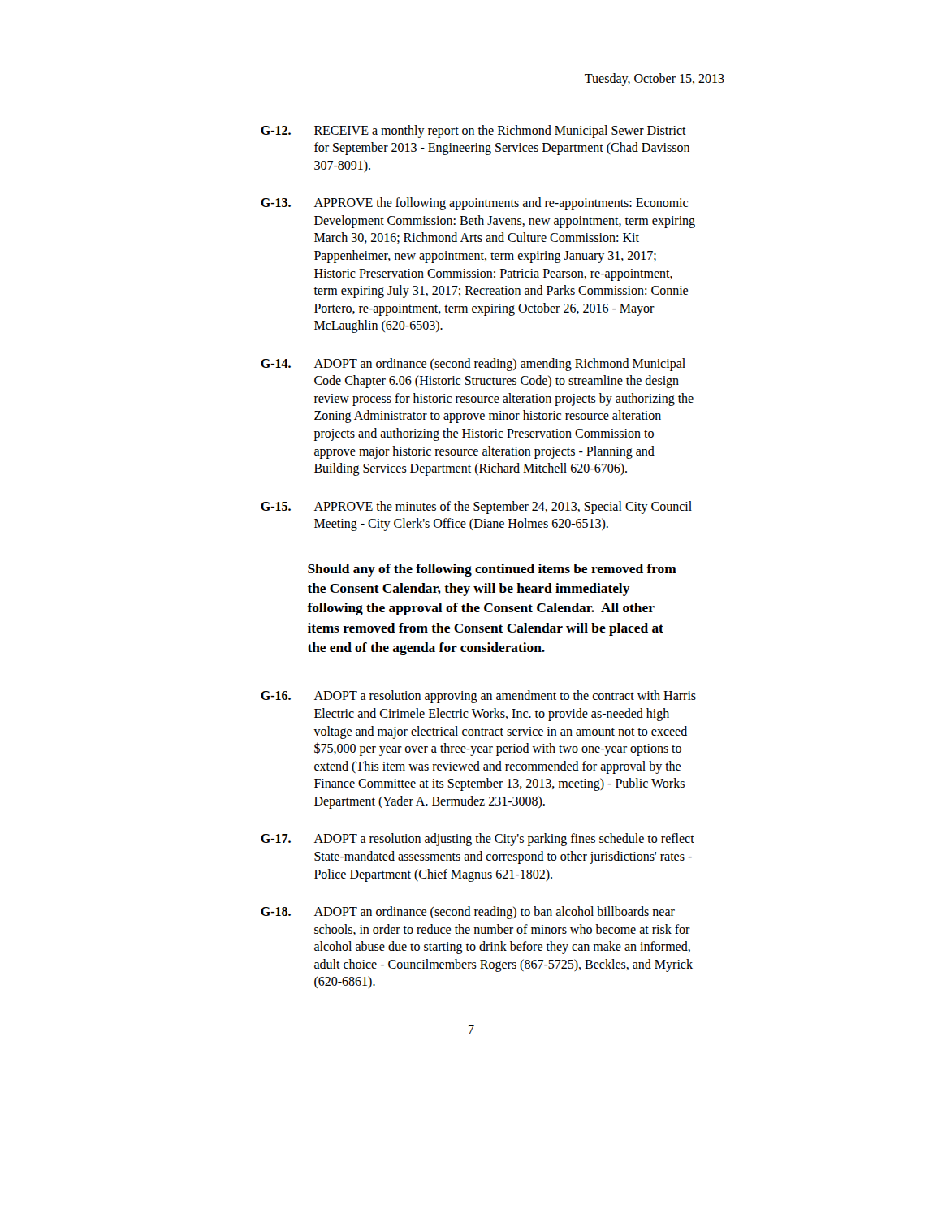Tuesday, October 15, 2013
G-12.
RECEIVE a monthly report on the Richmond Municipal Sewer District for September 2013 - Engineering Services Department (Chad Davisson 307-8091).
G-13.
APPROVE the following appointments and re-appointments: Economic Development Commission: Beth Javens, new appointment, term expiring March 30, 2016; Richmond Arts and Culture Commission: Kit Pappenheimer, new appointment, term expiring January 31, 2017; Historic Preservation Commission: Patricia Pearson, re-appointment, term expiring July 31, 2017; Recreation and Parks Commission: Connie Portero, re-appointment, term expiring October 26, 2016 - Mayor McLaughlin (620-6503).
G-14.
ADOPT an ordinance (second reading) amending Richmond Municipal Code Chapter 6.06 (Historic Structures Code) to streamline the design review process for historic resource alteration projects by authorizing the Zoning Administrator to approve minor historic resource alteration projects and authorizing the Historic Preservation Commission to approve major historic resource alteration projects - Planning and Building Services Department (Richard Mitchell 620-6706).
G-15.
APPROVE the minutes of the September 24, 2013, Special City Council Meeting - City Clerk's Office (Diane Holmes 620-6513).
Should any of the following continued items be removed from the Consent Calendar, they will be heard immediately following the approval of the Consent Calendar. All other items removed from the Consent Calendar will be placed at the end of the agenda for consideration.
G-16.
ADOPT a resolution approving an amendment to the contract with Harris Electric and Cirimele Electric Works, Inc. to provide as-needed high voltage and major electrical contract service in an amount not to exceed $75,000 per year over a three-year period with two one-year options to extend (This item was reviewed and recommended for approval by the Finance Committee at its September 13, 2013, meeting) - Public Works Department (Yader A. Bermudez 231-3008).
G-17.
ADOPT a resolution adjusting the City's parking fines schedule to reflect State-mandated assessments and correspond to other jurisdictions' rates - Police Department (Chief Magnus 621-1802).
G-18.
ADOPT an ordinance (second reading) to ban alcohol billboards near schools, in order to reduce the number of minors who become at risk for alcohol abuse due to starting to drink before they can make an informed, adult choice - Councilmembers Rogers (867-5725), Beckles, and Myrick (620-6861).
7